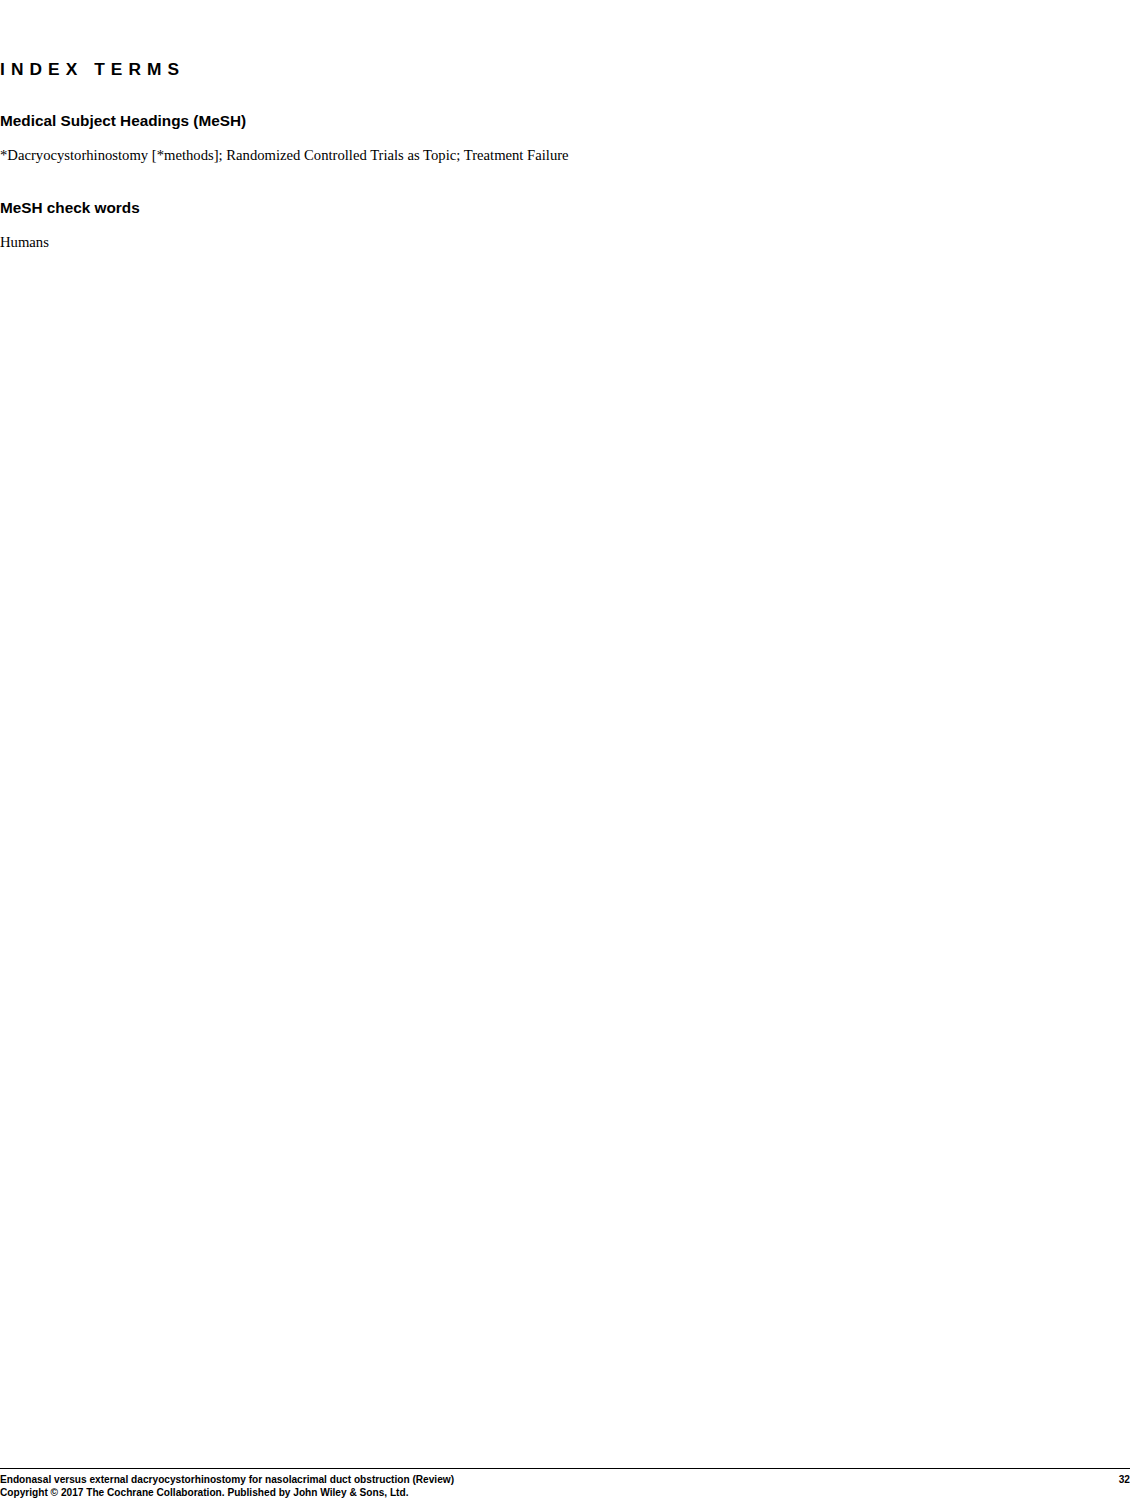Index terms
Medical Subject Headings (MeSH)
*Dacryocystorhinostomy [*methods]; Randomized Controlled Trials as Topic; Treatment Failure
MeSH check words
Humans
Endonasal versus external dacryocystorhinostomy for nasolacrimal duct obstruction (Review)
32
Copyright © 2017 The Cochrane Collaboration. Published by John Wiley & Sons, Ltd.